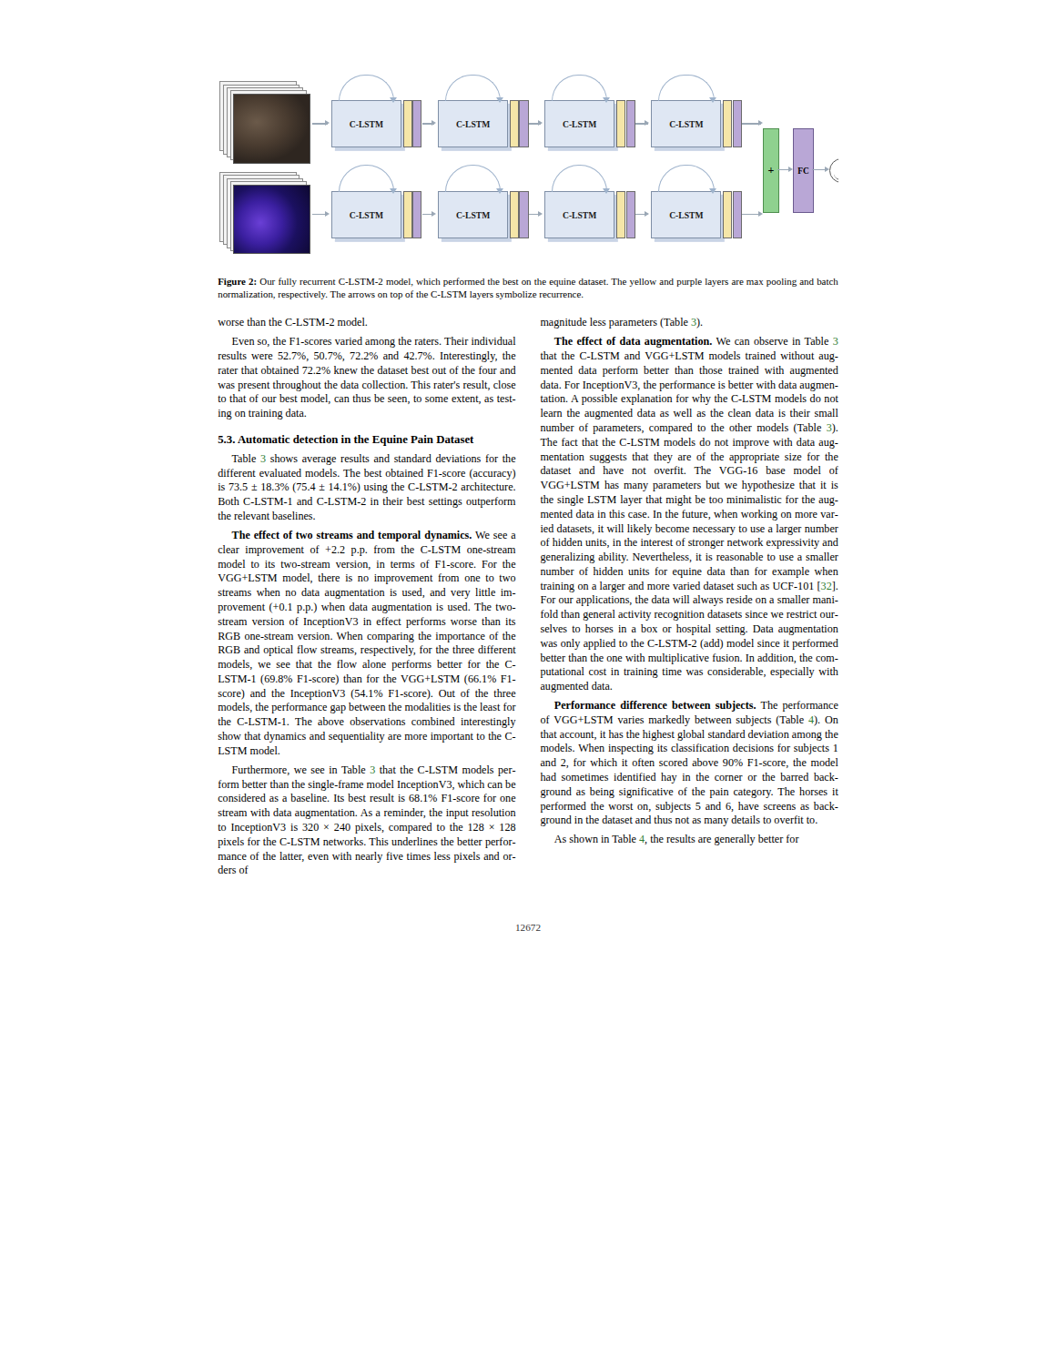C-LSTM
C-LSTM
C-LSTM
C-LSTM
C-LSTM
C-LSTM
C-LSTM
C-LSTM
+
FC
Figure 2: Our fully recurrent C-LSTM-2 model, which performed the best on the equine dataset. The yellow and purple layers are max pooling and batch normalization, respectively. The arrows on top of the C-LSTM layers symbolize recurrence.
worse than the C-LSTM-2 model.
Even so, the F1-scores varied among the raters. Their individual results were 52.7%, 50.7%, 72.2% and 42.7%. Interestingly, the rater that obtained 72.2% knew the dataset best out of the four and was present throughout the data collection. This rater's result, close to that of our best model, can thus be seen, to some extent, as testing on training data.
5.3. Automatic detection in the Equine Pain Dataset
Table 3 shows average results and standard deviations for the different evaluated models. The best obtained F1-score (accuracy) is 73.5 ± 18.3% (75.4 ± 14.1%) using the C-LSTM-2 architecture. Both C-LSTM-1 and C-LSTM-2 in their best settings outperform the relevant baselines.
The effect of two streams and temporal dynamics. We see a clear improvement of +2.2 p.p. from the C-LSTM one-stream model to its two-stream version, in terms of F1-score. For the VGG+LSTM model, there is no improvement from one to two streams when no data augmentation is used, and very little improvement (+0.1 p.p.) when data augmentation is used. The two-stream version of InceptionV3 in effect performs worse than its RGB one-stream version. When comparing the importance of the RGB and optical flow streams, respectively, for the three different models, we see that the flow alone performs better for the C-LSTM-1 (69.8% F1-score) than for the VGG+LSTM (66.1% F1-score) and the InceptionV3 (54.1% F1-score). Out of the three models, the performance gap between the modalities is the least for the C-LSTM-1. The above observations combined interestingly show that dynamics and sequentiality are more important to the C-LSTM model.
Furthermore, we see in Table 3 that the C-LSTM models perform better than the single-frame model InceptionV3, which can be considered as a baseline. Its best result is 68.1% F1-score for one stream with data augmentation. As a reminder, the input resolution to InceptionV3 is 320 × 240 pixels, compared to the 128 × 128 pixels for the C-LSTM networks. This underlines the better performance of the latter, even with nearly five times less pixels and orders of
magnitude less parameters (Table 3).
The effect of data augmentation. We can observe in Table 3 that the C-LSTM and VGG+LSTM models trained without augmented data perform better than those trained with augmented data. For InceptionV3, the performance is better with data augmentation. A possible explanation for why the C-LSTM models do not learn the augmented data as well as the clean data is their small number of parameters, compared to the other models (Table 3). The fact that the C-LSTM models do not improve with data augmentation suggests that they are of the appropriate size for the dataset and have not overfit. The VGG-16 base model of VGG+LSTM has many parameters but we hypothesize that it is the single LSTM layer that might be too minimalistic for the augmented data in this case. In the future, when working on more varied datasets, it will likely become necessary to use a larger number of hidden units, in the interest of stronger network expressivity and generalizing ability. Nevertheless, it is reasonable to use a smaller number of hidden units for equine data than for example when training on a larger and more varied dataset such as UCF-101 [32]. For our applications, the data will always reside on a smaller manifold than general activity recognition datasets since we restrict ourselves to horses in a box or hospital setting. Data augmentation was only applied to the C-LSTM-2 (add) model since it performed better than the one with multiplicative fusion. In addition, the computational cost in training time was considerable, especially with augmented data.
Performance difference between subjects. The performance of VGG+LSTM varies markedly between subjects (Table 4). On that account, it has the highest global standard deviation among the models. When inspecting its classification decisions for subjects 1 and 2, for which it often scored above 90% F1-score, the model had sometimes identified hay in the corner or the barred background as being significative of the pain category. The horses it performed the worst on, subjects 5 and 6, have screens as background in the dataset and thus not as many details to overfit to.
As shown in Table 4, the results are generally better for
12672